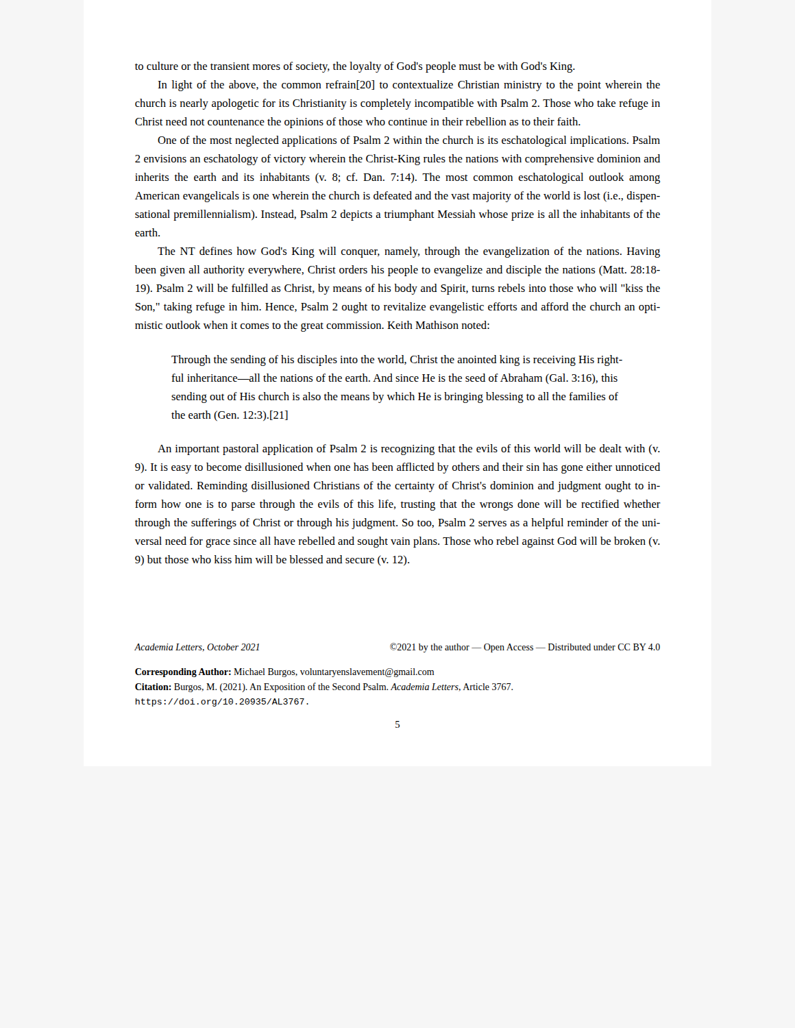to culture or the transient mores of society, the loyalty of God's people must be with God's King.
In light of the above, the common refrain[20] to contextualize Christian ministry to the point wherein the church is nearly apologetic for its Christianity is completely incompatible with Psalm 2. Those who take refuge in Christ need not countenance the opinions of those who continue in their rebellion as to their faith.
One of the most neglected applications of Psalm 2 within the church is its eschatological implications. Psalm 2 envisions an eschatology of victory wherein the Christ-King rules the nations with comprehensive dominion and inherits the earth and its inhabitants (v. 8; cf. Dan. 7:14). The most common eschatological outlook among American evangelicals is one wherein the church is defeated and the vast majority of the world is lost (i.e., dispensational premillennialism). Instead, Psalm 2 depicts a triumphant Messiah whose prize is all the inhabitants of the earth.
The NT defines how God's King will conquer, namely, through the evangelization of the nations. Having been given all authority everywhere, Christ orders his people to evangelize and disciple the nations (Matt. 28:18-19). Psalm 2 will be fulfilled as Christ, by means of his body and Spirit, turns rebels into those who will "kiss the Son," taking refuge in him. Hence, Psalm 2 ought to revitalize evangelistic efforts and afford the church an optimistic outlook when it comes to the great commission. Keith Mathison noted:
Through the sending of his disciples into the world, Christ the anointed king is receiving His rightful inheritance—all the nations of the earth. And since He is the seed of Abraham (Gal. 3:16), this sending out of His church is also the means by which He is bringing blessing to all the families of the earth (Gen. 12:3).[21]
An important pastoral application of Psalm 2 is recognizing that the evils of this world will be dealt with (v. 9). It is easy to become disillusioned when one has been afflicted by others and their sin has gone either unnoticed or validated. Reminding disillusioned Christians of the certainty of Christ's dominion and judgment ought to inform how one is to parse through the evils of this life, trusting that the wrongs done will be rectified whether through the sufferings of Christ or through his judgment. So too, Psalm 2 serves as a helpful reminder of the universal need for grace since all have rebelled and sought vain plans. Those who rebel against God will be broken (v. 9) but those who kiss him will be blessed and secure (v. 12).
Academia Letters, October 2021 ©2021 by the author — Open Access — Distributed under CC BY 4.0
Corresponding Author: Michael Burgos, voluntaryenslavement@gmail.com
Citation: Burgos, M. (2021). An Exposition of the Second Psalm. Academia Letters, Article 3767.
https://doi.org/10.20935/AL3767.
5